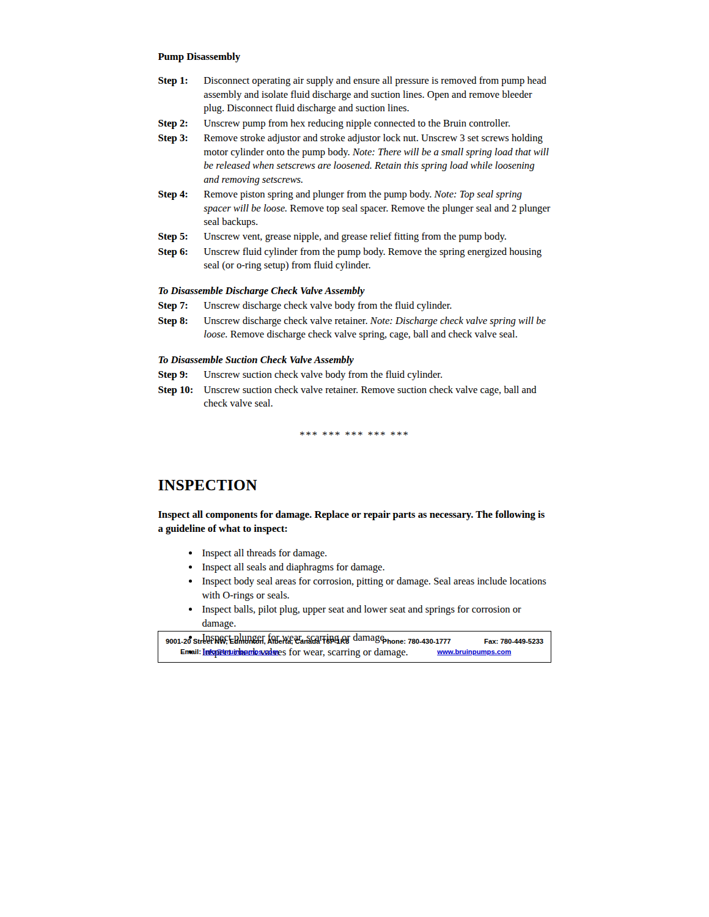Pump Disassembly
Step 1:
Disconnect operating air supply and ensure all pressure is removed from pump head assembly and isolate fluid discharge and suction lines. Open and remove bleeder plug. Disconnect fluid discharge and suction lines.
Step 2:
Unscrew pump from hex reducing nipple connected to the Bruin controller.
Step 3:
Remove stroke adjustor and stroke adjustor lock nut. Unscrew 3 set screws holding motor cylinder onto the pump body. Note: There will be a small spring load that will be released when setscrews are loosened. Retain this spring load while loosening and removing setscrews.
Step 4:
Remove piston spring and plunger from the pump body. Note: Top seal spring spacer will be loose. Remove top seal spacer. Remove the plunger seal and 2 plunger seal backups.
Step 5:
Unscrew vent, grease nipple, and grease relief fitting from the pump body.
Step 6:
Unscrew fluid cylinder from the pump body. Remove the spring energized housing seal (or o-ring setup) from fluid cylinder.
To Disassemble Discharge Check Valve Assembly
Step 7:
Unscrew discharge check valve body from the fluid cylinder.
Step 8:
Unscrew discharge check valve retainer. Note: Discharge check valve spring will be loose. Remove discharge check valve spring, cage, ball and check valve seal.
To Disassemble Suction Check Valve Assembly
Step 9:
Unscrew suction check valve body from the fluid cylinder.
Step 10:
Unscrew suction check valve retainer. Remove suction check valve cage, ball and check valve seal.
*** *** *** *** ***
INSPECTION
Inspect all components for damage. Replace or repair parts as necessary. The following is a guideline of what to inspect:
Inspect all threads for damage.
Inspect all seals and diaphragms for damage.
Inspect body seal areas for corrosion, pitting or damage. Seal areas include locations with O-rings or seals.
Inspect balls, pilot plug, upper seat and lower seat and springs for corrosion or damage.
Inspect plunger for wear, scarring or damage.
Inspect check valves for wear, scarring or damage.
9001-20 Street NW, Edmonton, Alberta, Canada T6P 1K8
Phone: 780-430-1777
Fax: 780-449-5233
Email: info@bruinpumps.com
www.bruinpumps.com